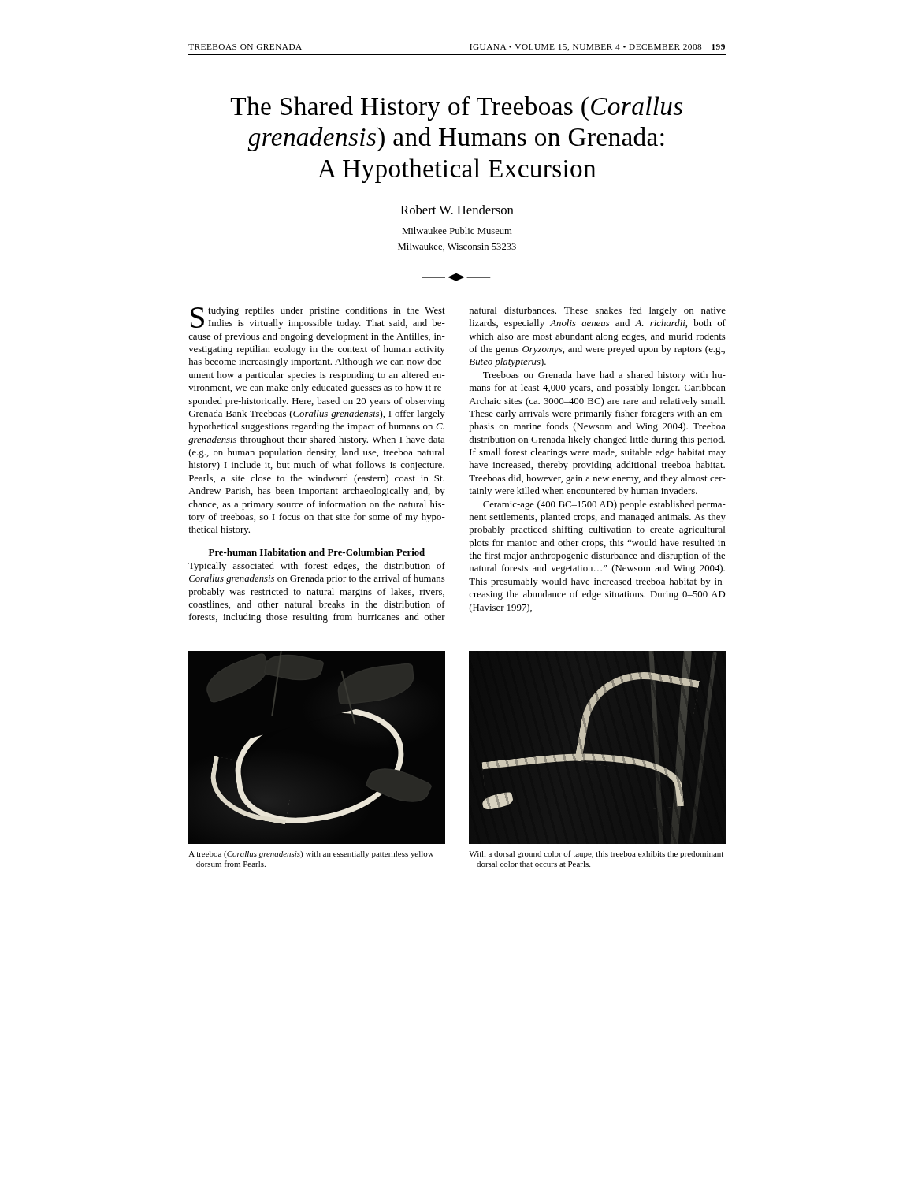Treeboas on Grenada
Iguana • Volume 15, Number 4 • December 2008 199
The Shared History of Treeboas (Corallus
grenadensis) and Humans on Grenada:
A Hypothetical Excursion
Robert W. Henderson
Milwaukee Public Museum
Milwaukee, Wisconsin 53233
—◆—
Studying reptiles under pristine conditions in the West Indies is virtually impossible today. That said, and because of previous and ongoing development in the Antilles, investigating reptilian ecology in the context of human activity has become increasingly important. Although we can now document how a particular species is responding to an altered environment, we can make only educated guesses as to how it responded pre-historically. Here, based on 20 years of observing Grenada Bank Treeboas (Corallus grenadensis), I offer largely hypothetical suggestions regarding the impact of humans on C. grenadensis throughout their shared history. When I have data (e.g., on human population density, land use, treeboa natural history) I include it, but much of what follows is conjecture. Pearls, a site close to the windward (eastern) coast in St. Andrew Parish, has been important archaeologically and, by chance, as a primary source of information on the natural history of treeboas, so I focus on that site for some of my hypothetical history.
Pre-human Habitation and Pre-Columbian Period
Typically associated with forest edges, the distribution of Corallus grenadensis on Grenada prior to the arrival of humans probably was restricted to natural margins of lakes, rivers, coastlines, and other natural breaks in the distribution of forests, including those resulting from hurricanes and other natural disturbances. These snakes fed largely on native lizards, especially Anolis aeneus and A. richardii, both of which also are most abundant along edges, and murid rodents of the genus Oryzomys, and were preyed upon by raptors (e.g., Buteo platypterus).
Treeboas on Grenada have had a shared history with humans for at least 4,000 years, and possibly longer. Caribbean Archaic sites (ca. 3000–400 BC) are rare and relatively small. These early arrivals were primarily fisher-foragers with an emphasis on marine foods (Newsom and Wing 2004). Treeboa distribution on Grenada likely changed little during this period. If small forest clearings were made, suitable edge habitat may have increased, thereby providing additional treeboa habitat. Treeboas did, however, gain a new enemy, and they almost certainly were killed when encountered by human invaders.
Ceramic-age (400 BC–1500 AD) people established permanent settlements, planted crops, and managed animals. As they probably practiced shifting cultivation to create agricultural plots for manioc and other crops, this “would have resulted in the first major anthropogenic disturbance and disruption of the natural forests and vegetation…” (Newsom and Wing 2004). This presumably would have increased treeboa habitat by increasing the abundance of edge situations. During 0–500 AD (Haviser 1997),
RICHARD SAJDAK
A treeboa (Corallus grenadensis) with an essentially patternless yellow dorsum from Pearls.
KY HENDERSON
With a dorsal ground color of taupe, this treeboa exhibits the predominant dorsal color that occurs at Pearls.